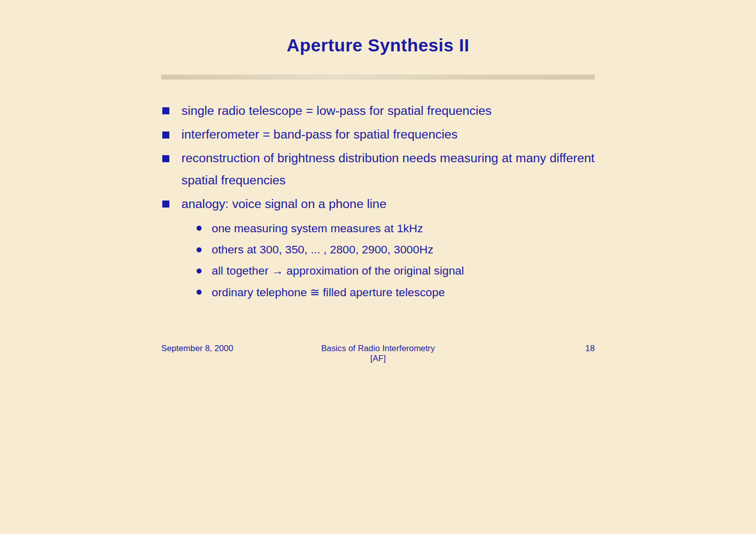Aperture Synthesis II
single radio telescope = low-pass for spatial frequencies
interferometer = band-pass for spatial frequencies
reconstruction of brightness distribution needs measuring at many different spatial frequencies
analogy: voice signal on a phone line
one measuring system measures at 1kHz
others at 300, 350, ... , 2800, 2900, 3000Hz
all together → approximation of the original signal
ordinary telephone ≅ filled aperture telescope
September 8, 2000
Basics of Radio Interferometry [AF]
18